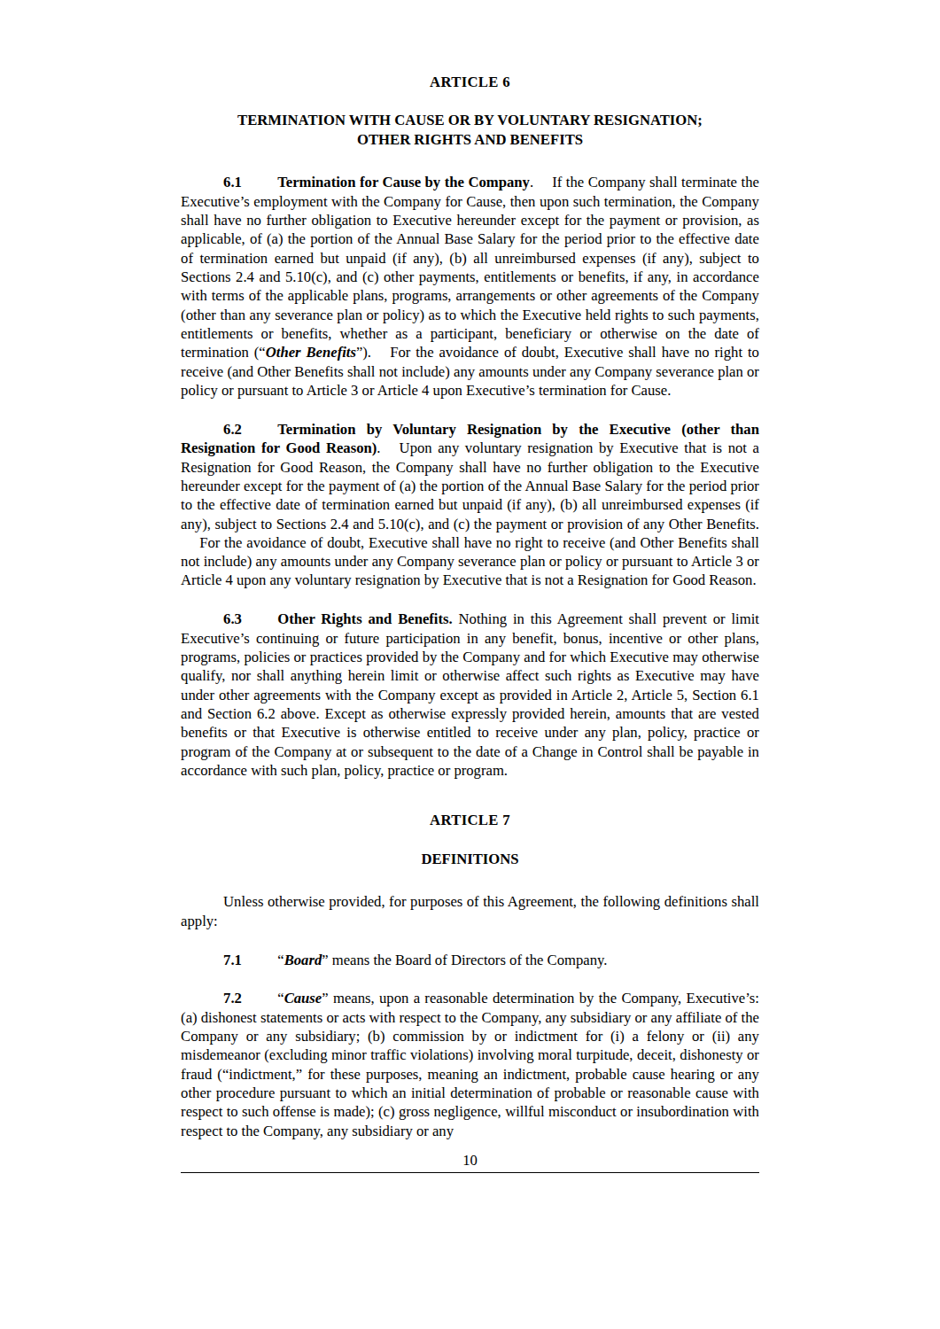ARTICLE 6
TERMINATION WITH CAUSE OR BY VOLUNTARY RESIGNATION;
OTHER RIGHTS AND BENEFITS
6.1 Termination for Cause by the Company. If the Company shall terminate the Executive’s employment with the Company for Cause, then upon such termination, the Company shall have no further obligation to Executive hereunder except for the payment or provision, as applicable, of (a) the portion of the Annual Base Salary for the period prior to the effective date of termination earned but unpaid (if any), (b) all unreimbursed expenses (if any), subject to Sections 2.4 and 5.10(c), and (c) other payments, entitlements or benefits, if any, in accordance with terms of the applicable plans, programs, arrangements or other agreements of the Company (other than any severance plan or policy) as to which the Executive held rights to such payments, entitlements or benefits, whether as a participant, beneficiary or otherwise on the date of termination (“Other Benefits”). For the avoidance of doubt, Executive shall have no right to receive (and Other Benefits shall not include) any amounts under any Company severance plan or policy or pursuant to Article 3 or Article 4 upon Executive’s termination for Cause.
6.2 Termination by Voluntary Resignation by the Executive (other than Resignation for Good Reason). Upon any voluntary resignation by Executive that is not a Resignation for Good Reason, the Company shall have no further obligation to the Executive hereunder except for the payment of (a) the portion of the Annual Base Salary for the period prior to the effective date of termination earned but unpaid (if any), (b) all unreimbursed expenses (if any), subject to Sections 2.4 and 5.10(c), and (c) the payment or provision of any Other Benefits. For the avoidance of doubt, Executive shall have no right to receive (and Other Benefits shall not include) any amounts under any Company severance plan or policy or pursuant to Article 3 or Article 4 upon any voluntary resignation by Executive that is not a Resignation for Good Reason.
6.3 Other Rights and Benefits. Nothing in this Agreement shall prevent or limit Executive’s continuing or future participation in any benefit, bonus, incentive or other plans, programs, policies or practices provided by the Company and for which Executive may otherwise qualify, nor shall anything herein limit or otherwise affect such rights as Executive may have under other agreements with the Company except as provided in Article 2, Article 5, Section 6.1 and Section 6.2 above. Except as otherwise expressly provided herein, amounts that are vested benefits or that Executive is otherwise entitled to receive under any plan, policy, practice or program of the Company at or subsequent to the date of a Change in Control shall be payable in accordance with such plan, policy, practice or program.
ARTICLE 7
DEFINITIONS
Unless otherwise provided, for purposes of this Agreement, the following definitions shall apply:
7.1 “Board” means the Board of Directors of the Company.
7.2 “Cause” means, upon a reasonable determination by the Company, Executive’s: (a) dishonest statements or acts with respect to the Company, any subsidiary or any affiliate of the Company or any subsidiary; (b) commission by or indictment for (i) a felony or (ii) any misdemeanor (excluding minor traffic violations) involving moral turpitude, deceit, dishonesty or fraud (“indictment,” for these purposes, meaning an indictment, probable cause hearing or any other procedure pursuant to which an initial determination of probable or reasonable cause with respect to such offense is made); (c) gross negligence, willful misconduct or insubordination with respect to the Company, any subsidiary or any
10